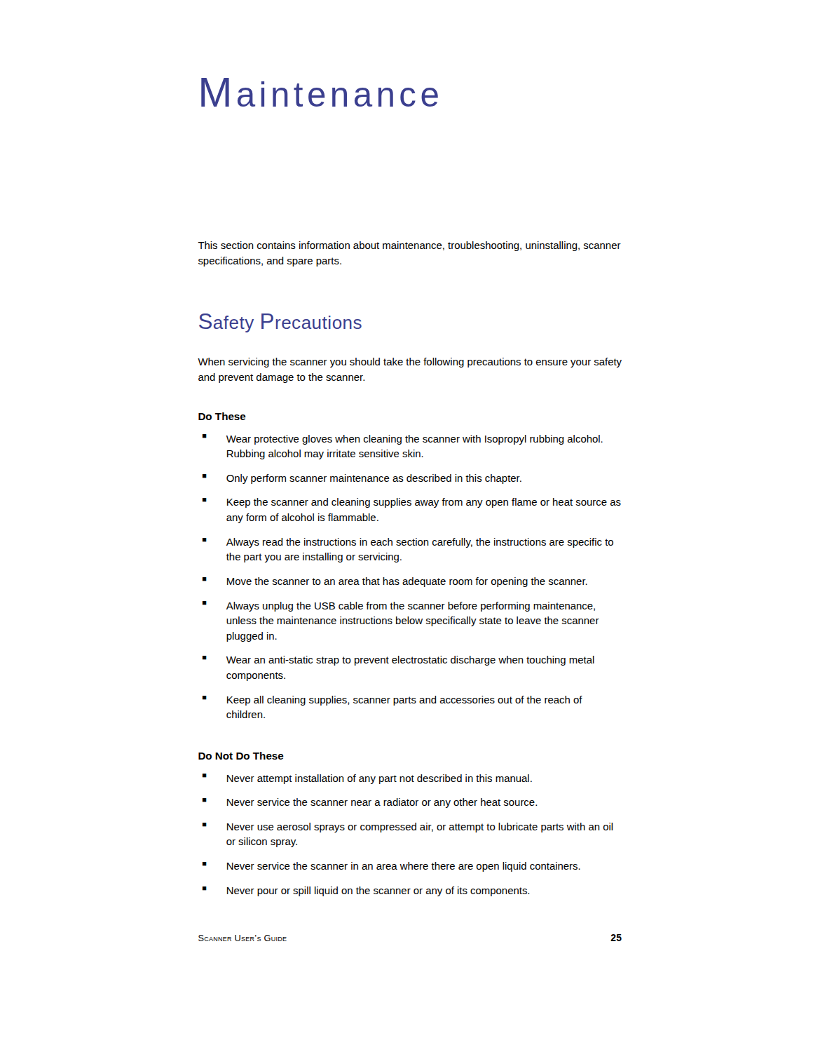Maintenance
This section contains information about maintenance, troubleshooting, uninstalling, scanner specifications, and spare parts.
Safety Precautions
When servicing the scanner you should take the following precautions to ensure your safety and prevent damage to the scanner.
Do These
Wear protective gloves when cleaning the scanner with Isopropyl rubbing alcohol. Rubbing alcohol may irritate sensitive skin.
Only perform scanner maintenance as described in this chapter.
Keep the scanner and cleaning supplies away from any open flame or heat source as any form of alcohol is flammable.
Always read the instructions in each section carefully, the instructions are specific to the part you are installing or servicing.
Move the scanner to an area that has adequate room for opening the scanner.
Always unplug the USB cable from the scanner before performing maintenance, unless the maintenance instructions below specifically state to leave the scanner plugged in.
Wear an anti-static strap to prevent electrostatic discharge when touching metal components.
Keep all cleaning supplies, scanner parts and accessories out of the reach of children.
Do Not Do These
Never attempt installation of any part not described in this manual.
Never service the scanner near a radiator or any other heat source.
Never use aerosol sprays or compressed air, or attempt to lubricate parts with an oil or silicon spray.
Never service the scanner in an area where there are open liquid containers.
Never pour or spill liquid on the scanner or any of its components.
Scanner User’s Guide
25